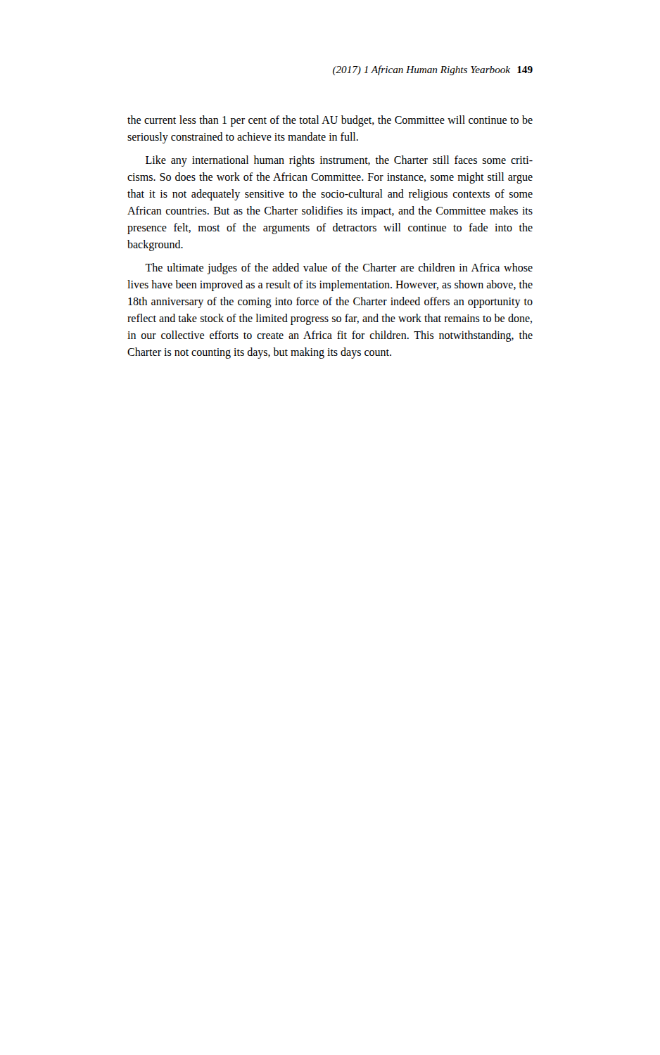(2017) 1 African Human Rights Yearbook 149
the current less than 1 per cent of the total AU budget, the Committee will continue to be seriously constrained to achieve its mandate in full.
Like any international human rights instrument, the Charter still faces some criticisms. So does the work of the African Committee. For instance, some might still argue that it is not adequately sensitive to the socio-cultural and religious contexts of some African countries. But as the Charter solidifies its impact, and the Committee makes its presence felt, most of the arguments of detractors will continue to fade into the background.
The ultimate judges of the added value of the Charter are children in Africa whose lives have been improved as a result of its implementation. However, as shown above, the 18th anniversary of the coming into force of the Charter indeed offers an opportunity to reflect and take stock of the limited progress so far, and the work that remains to be done, in our collective efforts to create an Africa fit for children. This notwithstanding, the Charter is not counting its days, but making its days count.